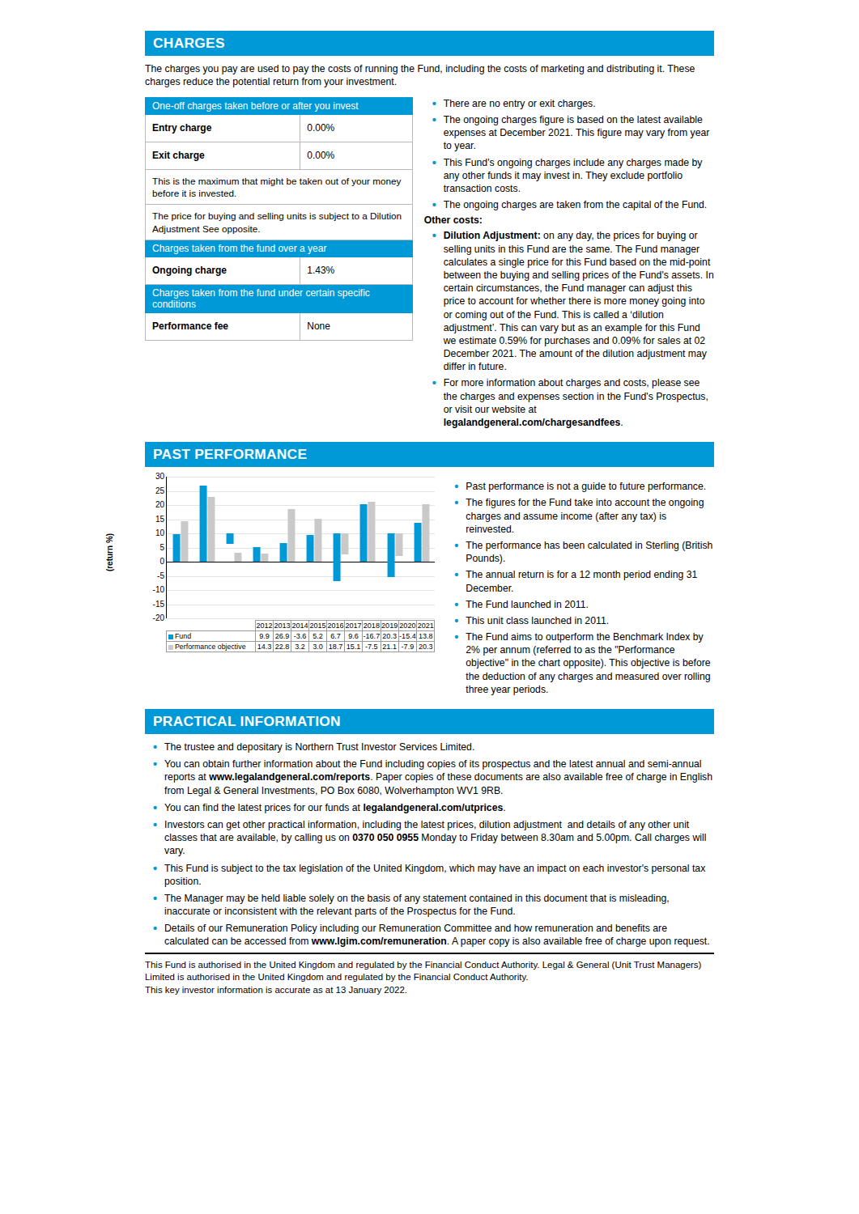CHARGES
The charges you pay are used to pay the costs of running the Fund, including the costs of marketing and distributing it. These charges reduce the potential return from your investment.
| One-off charges taken before or after you invest |
| Entry charge | 0.00% |
| Exit charge | 0.00% |
| This is the maximum that might be taken out of your money before it is invested. |
| The price for buying and selling units is subject to a Dilution Adjustment See opposite. |
| Charges taken from the fund over a year |
| Ongoing charge | 1.43% |
| Charges taken from the fund under certain specific conditions |
| Performance fee | None |
There are no entry or exit charges.
The ongoing charges figure is based on the latest available expenses at December 2021. This figure may vary from year to year.
This Fund's ongoing charges include any charges made by any other funds it may invest in. They exclude portfolio transaction costs.
The ongoing charges are taken from the capital of the Fund.
Other costs:
Dilution Adjustment: on any day, the prices for buying or selling units in this Fund are the same. The Fund manager calculates a single price for this Fund based on the mid-point between the buying and selling prices of the Fund's assets. In certain circumstances, the Fund manager can adjust this price to account for whether there is more money going into or coming out of the Fund. This is called a ‘dilution adjustment’. This can vary but as an example for this Fund we estimate 0.59% for purchases and 0.09% for sales at 02 December 2021. The amount of the dilution adjustment may differ in future.
For more information about charges and costs, please see the charges and expenses section in the Fund's Prospectus, or visit our website at legalandgeneral.com/chargesandfees.
PAST PERFORMANCE
(return %)
30 25 20 15 10 5 0 -5 -10 -15 -20
| | 2012 | 2013 | 2014 | 2015 | 2016 | 2017 | 2018 | 2019 | 2020 | 2021 |
| Fund | 9.9 | 26.9 | -3.6 | 5.2 | 6.7 | 9.6 | -16.7 | 20.3 | -15.4 | 13.8 |
| Performance objective | 14.3 | 22.8 | 3.2 | 3.0 | 18.7 | 15.1 | -7.5 | 21.1 | -7.9 | 20.3 |
Past performance is not a guide to future performance.
The figures for the Fund take into account the ongoing charges and assume income (after any tax) is reinvested.
The performance has been calculated in Sterling (British Pounds).
The annual return is for a 12 month period ending 31 December.
The Fund launched in 2011.
This unit class launched in 2011.
The Fund aims to outperform the Benchmark Index by 2% per annum (referred to as the "Performance objective" in the chart opposite). This objective is before the deduction of any charges and measured over rolling three year periods.
PRACTICAL INFORMATION
The trustee and depositary is Northern Trust Investor Services Limited.
You can obtain further information about the Fund including copies of its prospectus and the latest annual and semi-annual reports at www.legalandgeneral.com/reports. Paper copies of these documents are also available free of charge in English from Legal & General Investments, PO Box 6080, Wolverhampton WV1 9RB.
You can find the latest prices for our funds at legalandgeneral.com/utprices.
Investors can get other practical information, including the latest prices, dilution adjustment and details of any other unit classes that are available, by calling us on 0370 050 0955 Monday to Friday between 8.30am and 5.00pm. Call charges will vary.
This Fund is subject to the tax legislation of the United Kingdom, which may have an impact on each investor's personal tax position.
The Manager may be held liable solely on the basis of any statement contained in this document that is misleading, inaccurate or inconsistent with the relevant parts of the Prospectus for the Fund.
Details of our Remuneration Policy including our Remuneration Committee and how remuneration and benefits are calculated can be accessed from www.lgim.com/remuneration. A paper copy is also available free of charge upon request.
This Fund is authorised in the United Kingdom and regulated by the Financial Conduct Authority. Legal & General (Unit Trust Managers) Limited is authorised in the United Kingdom and regulated by the Financial Conduct Authority.
This key investor information is accurate as at 13 January 2022.